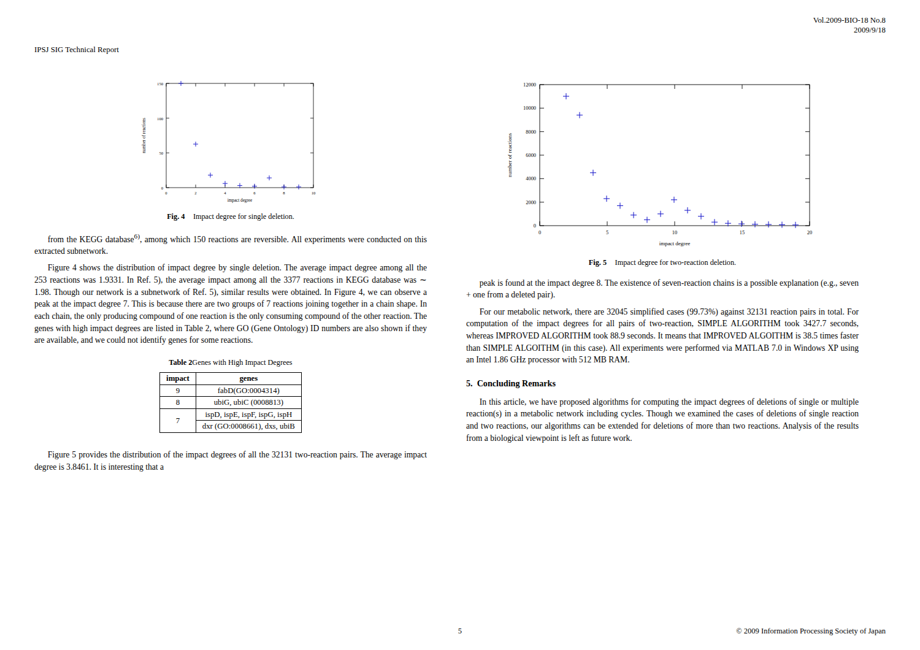Vol.2009-BIO-18 No.8
2009/9/18
IPSJ SIG Technical Report
0 50 100 150 0 2 4 6 8 10 impact degree number of reactions
Fig. 4 Impact degree for single deletion.
from the KEGG database6), among which 150 reactions are reversible. All experiments were conducted on this extracted subnetwork.
Figure 4 shows the distribution of impact degree by single deletion. The average impact degree among all the 253 reactions was 1.9331. In Ref. 5), the average impact among all the 3377 reactions in KEGG database was ∼ 1.98. Though our network is a subnetwork of Ref. 5), similar results were obtained. In Figure 4, we can observe a peak at the impact degree 7. This is because there are two groups of 7 reactions joining together in a chain shape. In each chain, the only producing compound of one reaction is the only consuming compound of the other reaction. The genes with high impact degrees are listed in Table 2, where GO (Gene Ontology) ID numbers are also shown if they are available, and we could not identify genes for some reactions.
Table 2 Genes with High Impact Degrees
| impact | genes |
| --- | --- |
| 9 | fabD(GO:0004314) |
| 8 | ubiG, ubiC (0008813) |
| 7 | ispD, ispE, ispF, ispG, ispH |
| dxr (GO:0008661), dxs, ubiB |
Figure 5 provides the distribution of the impact degrees of all the 32131 two-reaction pairs. The average impact degree is 3.8461. It is interesting that a
0 2000 4000 6000 8000 10000 12000 0 5 10 15 20 impact degree number of reactions
Fig. 5 Impact degree for two-reaction deletion.
peak is found at the impact degree 8. The existence of seven-reaction chains is a possible explanation (e.g., seven + one from a deleted pair).
For our metabolic network, there are 32045 simplified cases (99.73%) against 32131 reaction pairs in total. For computation of the impact degrees for all pairs of two-reaction, SIMPLE ALGORITHM took 3427.7 seconds, whereas IMPROVED ALGORITHM took 88.9 seconds. It means that IMPROVED ALGOITHM is 38.5 times faster than SIMPLE ALGOITHM (in this case). All experiments were performed via MATLAB 7.0 in Windows XP using an Intel 1.86 GHz processor with 512 MB RAM.
5. Concluding Remarks
In this article, we have proposed algorithms for computing the impact degrees of deletions of single or multiple reaction(s) in a metabolic network including cycles. Though we examined the cases of deletions of single reaction and two reactions, our algorithms can be extended for deletions of more than two reactions. Analysis of the results from a biological viewpoint is left as future work.
5
© 2009 Information Processing Society of Japan